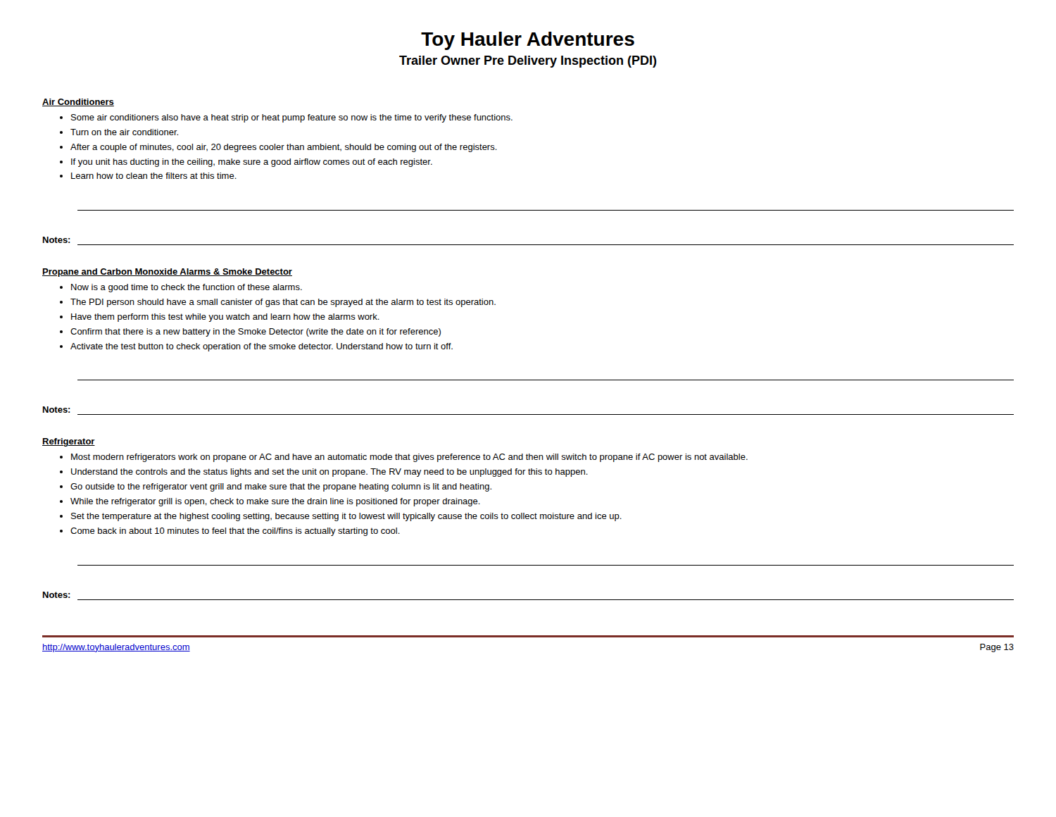Toy Hauler Adventures
Trailer Owner Pre Delivery Inspection (PDI)
Air Conditioners
Some air conditioners also have a heat strip or heat pump feature so now is the time to verify these functions.
Turn on the air conditioner.
After a couple of minutes, cool air, 20 degrees cooler than ambient, should be coming out of the registers.
If you unit has ducting in the ceiling, make sure a good airflow comes out of each register.
Learn how to clean the filters at this time.
Notes:
Propane and Carbon Monoxide Alarms & Smoke Detector
Now is a good time to check the function of these alarms.
The PDI person should have a small canister of gas that can be sprayed at the alarm to test its operation.
Have them perform this test while you watch and learn how the alarms work.
Confirm that there is a new battery in the Smoke Detector (write the date on it for reference)
Activate the test button to check operation of the smoke detector. Understand how to turn it off.
Notes:
Refrigerator
Most modern refrigerators work on propane or AC and have an automatic mode that gives preference to AC and then will switch to propane if AC power is not available.
Understand the controls and the status lights and set the unit on propane. The RV may need to be unplugged for this to happen.
Go outside to the refrigerator vent grill and make sure that the propane heating column is lit and heating.
While the refrigerator grill is open, check to make sure the drain line is positioned for proper drainage.
Set the temperature at the highest cooling setting, because setting it to lowest will typically cause the coils to collect moisture and ice up.
Come back in about 10 minutes to feel that the coil/fins is actually starting to cool.
Notes:
http://www.toyhauleradventures.com
Page 13